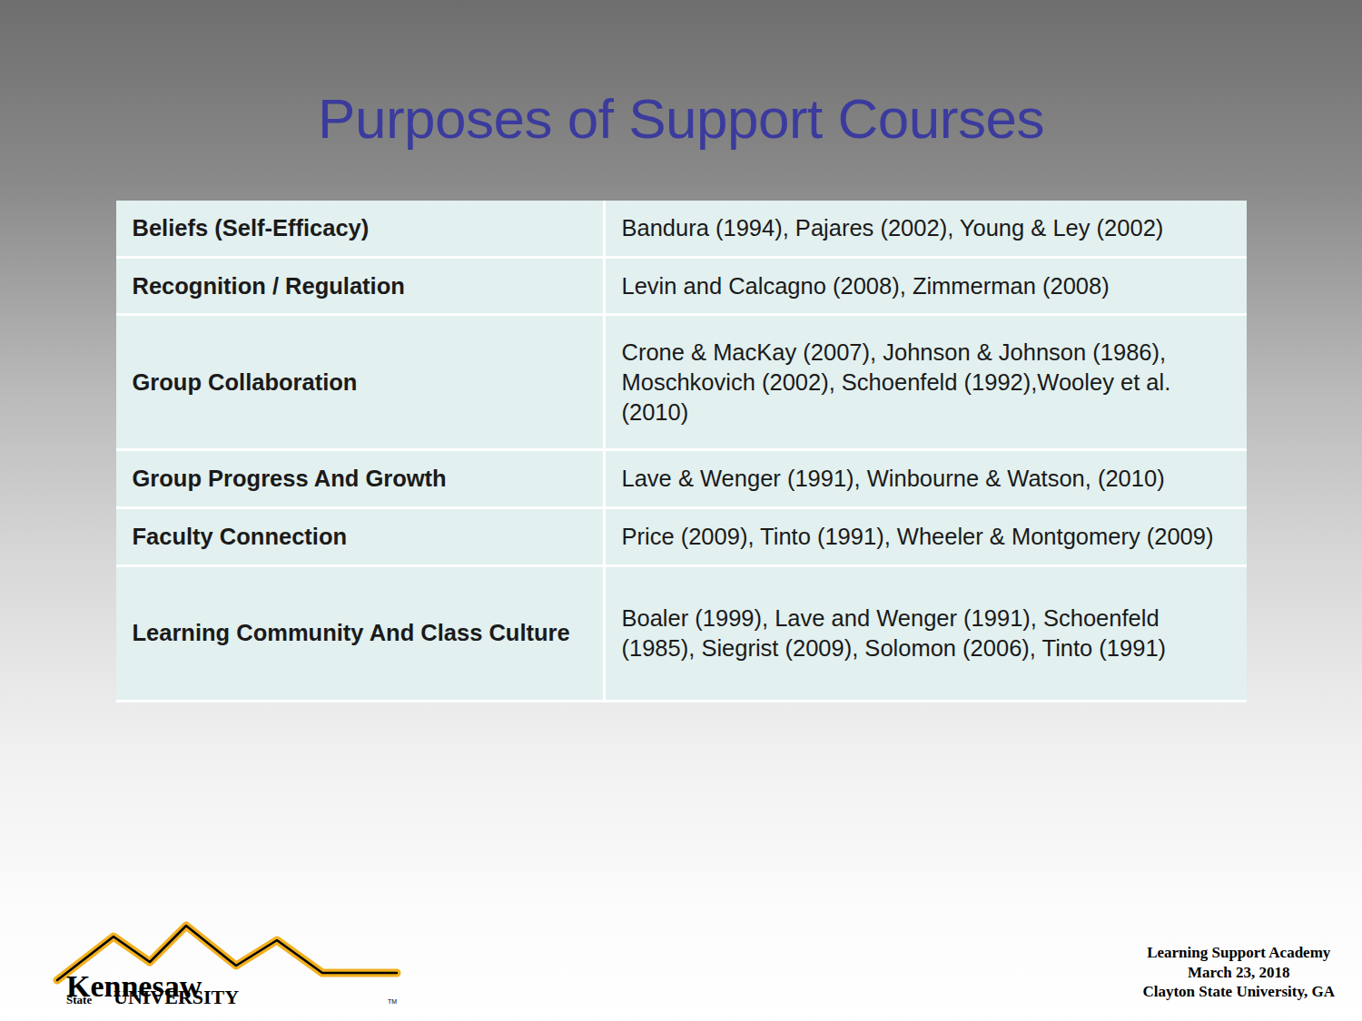Purposes of Support Courses
| Beliefs (Self-Efficacy) | Bandura (1994), Pajares (2002), Young & Ley (2002) |
| Recognition / Regulation | Levin and Calcagno (2008), Zimmerman (2008) |
| Group Collaboration | Crone & MacKay (2007), Johnson & Johnson (1986), Moschkovich (2002), Schoenfeld (1992),Wooley et al. (2010) |
| Group Progress And Growth | Lave & Wenger (1991), Winbourne & Watson, (2010) |
| Faculty Connection | Price (2009), Tinto (1991), Wheeler & Montgomery (2009) |
| Learning Community And Class Culture | Boaler (1999), Lave and Wenger (1991), Schoenfeld (1985), Siegrist (2009), Solomon (2006), Tinto (1991) |
Learning Support Academy
March 23, 2018
Clayton State University, GA
Kennesaw State UNIVERSITY TM